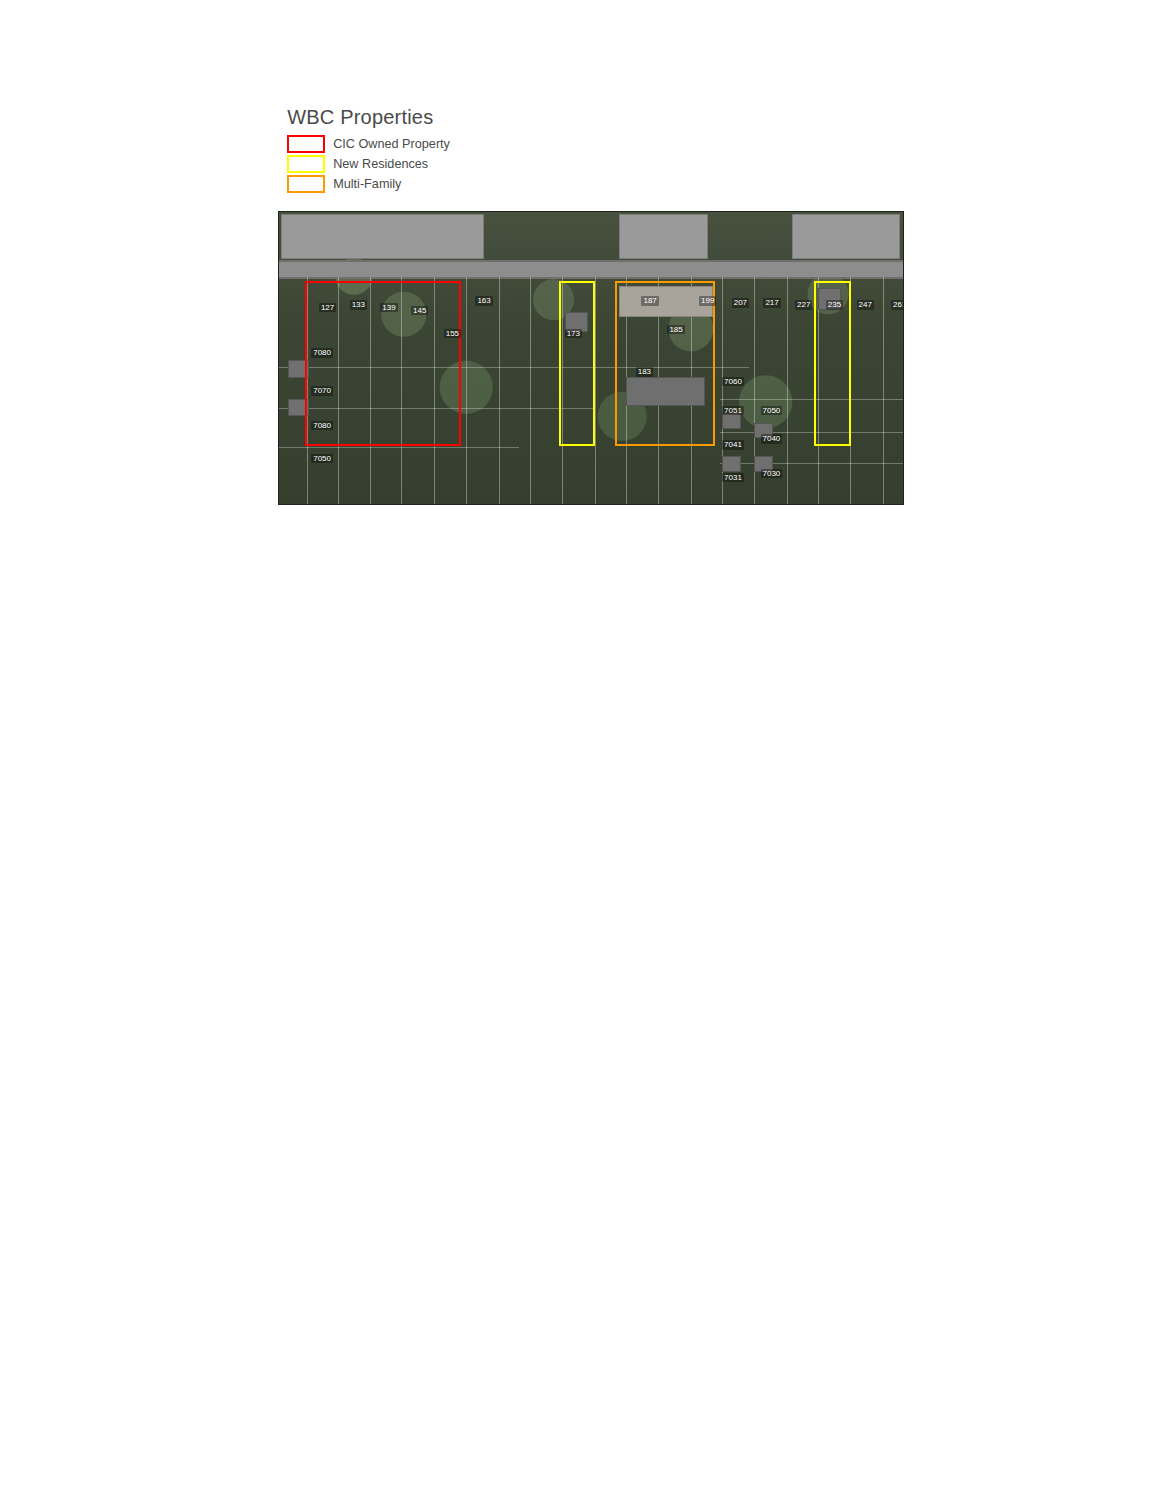WBC Properties
CIC Owned Property
New Residences
Multi-Family
127 133 139 145 155 163 173 183 185 187 199 207 217 227 235 247 261 7080 7070 7080 7050 7060 7051 7050 7041 7040 7031 7030